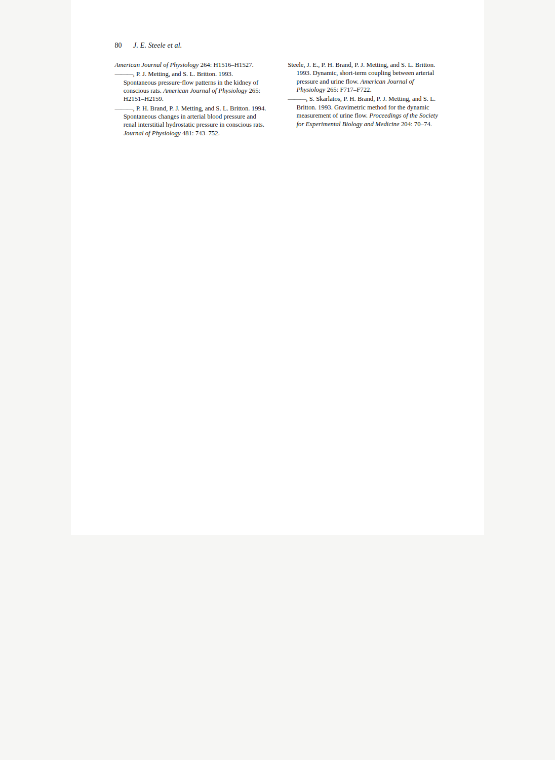80 J. E. Steele et al.
American Journal of Physiology 264: H1516–H1527.
———, P. J. Metting, and S. L. Britton. 1993. Spontaneous pressure-flow patterns in the kidney of conscious rats. American Journal of Physiology 265: H2151–H2159.
———, P. H. Brand, P. J. Metting, and S. L. Britton. 1994. Spontaneous changes in arterial blood pressure and renal interstitial hydrostatic pressure in conscious rats. Journal of Physiology 481: 743–752.
Steele, J. E., P. H. Brand, P. J. Metting, and S. L. Britton. 1993. Dynamic, short-term coupling between arterial pressure and urine flow. American Journal of Physiology 265: F717–F722.
———, S. Skarlatos, P. H. Brand, P. J. Metting, and S. L. Britton. 1993. Gravimetric method for the dynamic measurement of urine flow. Proceedings of the Society for Experimental Biology and Medicine 204: 70–74.